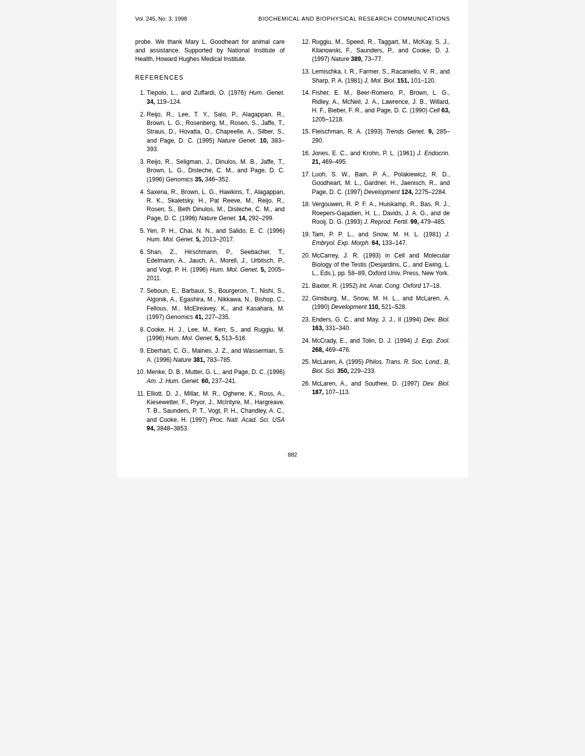Vol. 245, No. 3, 1998 BIOCHEMICAL AND BIOPHYSICAL RESEARCH COMMUNICATIONS
probe. We thank Mary L. Goodheart for animal care and assistance. Supported by National Institute of Health, Howard Hughes Medical Institute.
References
Tiepolo, L., and Zuffardi, O. (1976) Hum. Genet. 34, 119–124.
Reijo, R., Lee, T. Y., Salo, P., Alagappan, R., Brown, L. G., Rosenberg, M., Rosen, S., Jaffe, T., Straus, D., Hovatta, O., Chapeelle, A., Silber, S., and Page, D. C. (1995) Nature Genet. 10, 383–393.
Reijo, R., Seligman, J., Dinulos, M. B., Jaffe, T., Brown, L. G., Disteche, C. M., and Page, D. C. (1996) Genomics 35, 346–352.
Saxena, R., Brown, L. G., Hawkins, T., Alagappan, R. K., Skaletsky, H., Pat Reeve, M., Reijo, R., Rosen, S., Beth Dinulos, M., Disteche, C. M., and Page, D. C. (1996) Nature Genet. 14, 292–299.
Yen, P. H., Chai, N. N., and Salido, E. C. (1996) Hum. Mol. Genet. 5, 2013–2017.
Shan, Z., Hirschmann, P., Seebacher, T., Edelmann, A., Jauch, A., Morell, J., Urbitsch, P., and Vogt, P. H. (1996) Hum. Mol. Genet. 5, 2005–2011.
Seboun, E., Barbaux, S., Bourgeron, T., Nishi, S., Algonik, A., Egashira, M., Nikkawa, N., Bishop, C., Fellous, M., McElreavey, K., and Kasahara, M. (1997) Genomics 41, 227–235.
Cooke, H. J., Lee, M., Kerr, S., and Ruggiu, M. (1996) Hum. Mol. Genet. 5, 513–516.
Eberhart, C. G., Maines, J. Z., and Wasserman, S. A. (1996) Nature 381, 783–785.
Menke, D. B., Mutter, G. L., and Page, D. C. (1996) Am. J. Hum. Genet. 60, 237–241.
Elliott, D. J., Millar, M. R., Oghene, K., Ross, A., Kiesewetter, F., Pryor, J., McIntyre, M., Hargreave, T. B., Saunders, P. T., Vogt, P. H., Chandley, A. C., and Cooke, H. (1997) Proc. Natl. Acad. Sci. USA 94, 3848–3853.
Ruggiu, M., Speed, R., Taggart, M., McKay, S. J., Kilanowski, F., Saunders, P., and Cooke, D. J. (1997) Nature 389, 73–77.
Lemischka, I. R., Farmer, S., Racaniello, V. R., and Sharp, P. A. (1981) J. Mol. Biol. 151, 101–120.
Fisher, E. M., Beer-Romero, P., Brown, L. G., Ridley, A., McNeil, J. A., Lawrence, J. B., Willard, H. F., Bieber, F. R., and Page, D. C. (1990) Cell 63, 1205–1218.
Fleischman, R. A. (1993) Trends Genet. 9, 285–290.
Jones, E. C., and Krohn, P. L. (1961) J. Endocrin. 21, 469–495.
Luoh, S. W., Bain, P. A., Polakiewicz, R. D., Goodheart, M. L., Gardner, H., Jaenisch, R., and Page, D. C. (1997) Development 124, 2275–2284.
Vergouwen, R. P. F. A., Huiskamp, R., Bas, R. J., Roepers-Gajadien, H. L., Davids, J. A. G., and de Rooij, D. G. (1993) J. Reprod. Fertil. 99, 479–485.
Tam, P. P. L., and Snow, M. H. L. (1981) J. Embryol. Exp. Morph. 64, 133–147.
McCarrey, J. R. (1993) in Cell and Molecular Biology of the Testis (Desjardins, C., and Ewing, L. L., Eds.), pp. 58–89, Oxford Univ. Press, New York.
Baxter, R. (1952) Int. Anat. Cong. Oxford 17–18.
Ginsburg, M., Snow, M. H. L., and McLaren, A. (1990) Development 110, 521–528.
Enders, G. C., and May, J. J., II (1994) Dev. Biol. 163, 331–340.
McCrady, E., and Tolin, D. J. (1994) J. Exp. Zool. 268, 469–476.
McLaren, A. (1995) Philos. Trans. R. Soc. Lond., B, Biol. Sci. 350, 229–233.
McLaren, A., and Southee, D. (1997) Dev. Biol. 187, 107–113.
882